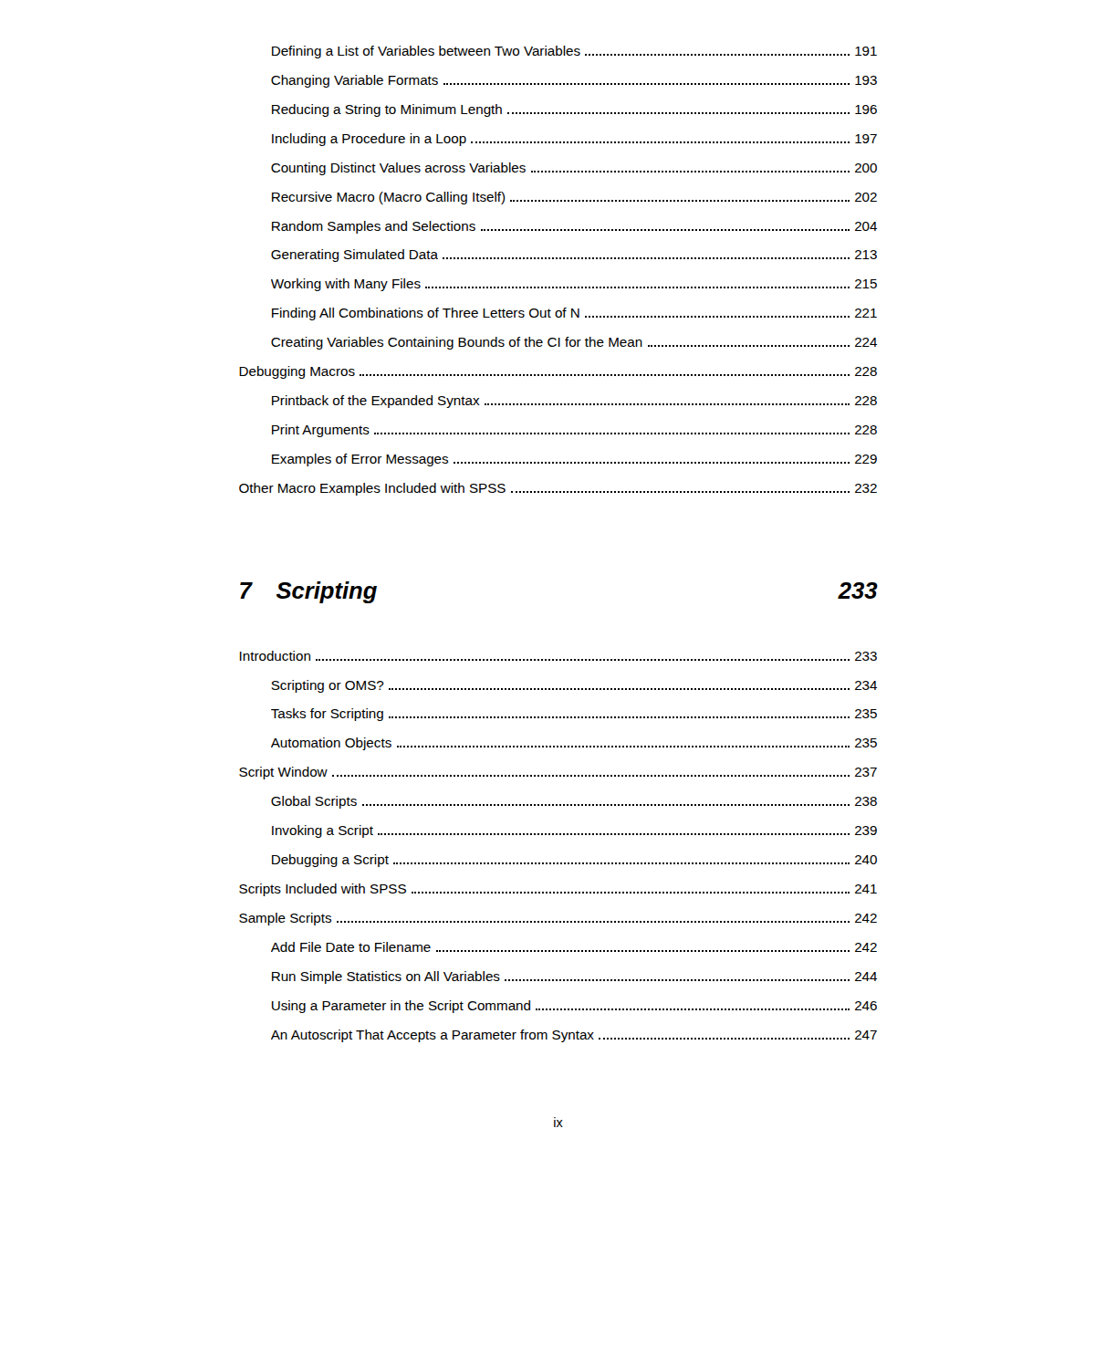Defining a List of Variables between Two Variables 191
Changing Variable Formats 193
Reducing a String to Minimum Length 196
Including a Procedure in a Loop 197
Counting Distinct Values across Variables 200
Recursive Macro (Macro Calling Itself) 202
Random Samples and Selections 204
Generating Simulated Data 213
Working with Many Files 215
Finding All Combinations of Three Letters Out of N 221
Creating Variables Containing Bounds of the CI for the Mean 224
Debugging Macros 228
Printback of the Expanded Syntax 228
Print Arguments 228
Examples of Error Messages 229
Other Macro Examples Included with SPSS 232
7 Scripting 233
Introduction 233
Scripting or OMS? 234
Tasks for Scripting 235
Automation Objects 235
Script Window 237
Global Scripts 238
Invoking a Script 239
Debugging a Script 240
Scripts Included with SPSS 241
Sample Scripts 242
Add File Date to Filename 242
Run Simple Statistics on All Variables 244
Using a Parameter in the Script Command 246
An Autoscript That Accepts a Parameter from Syntax 247
ix